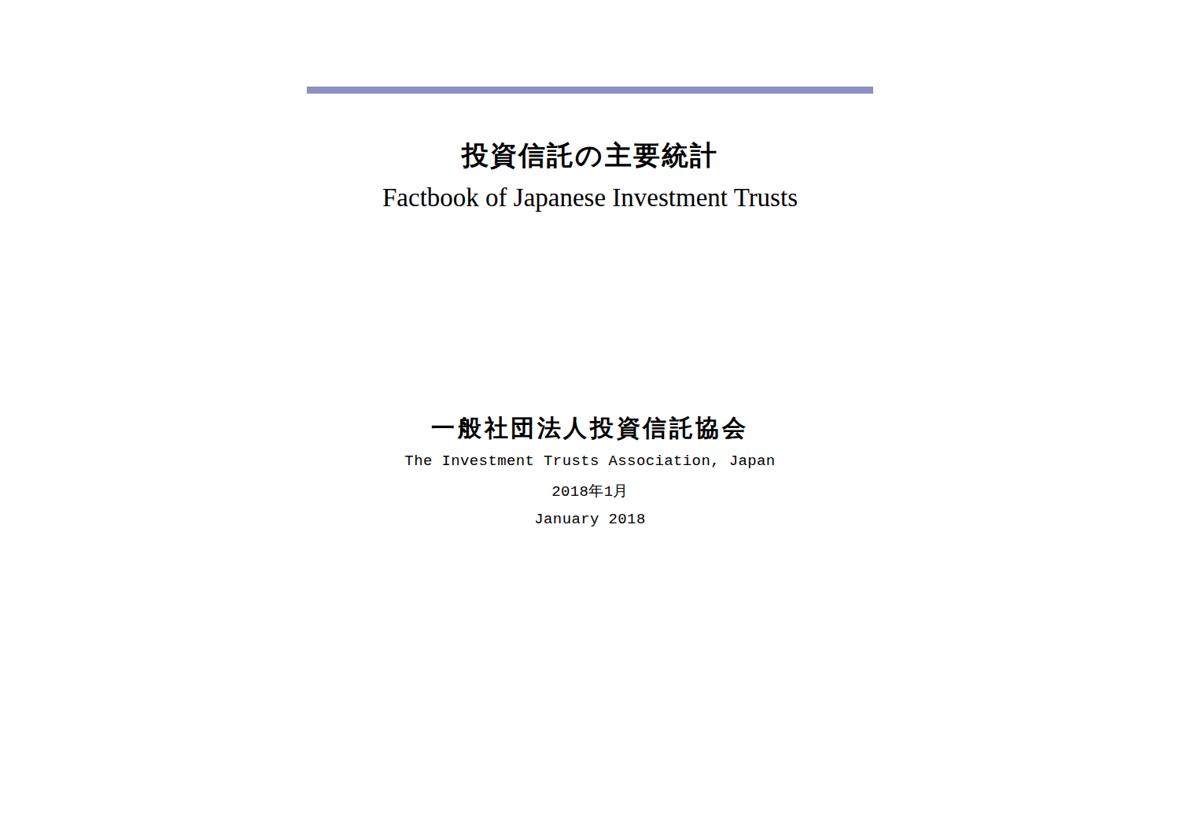投資信託の主要統計
Factbook of Japanese Investment Trusts
一般社団法人投資信託協会
The Investment Trusts Association, Japan
2018年1月
January 2018